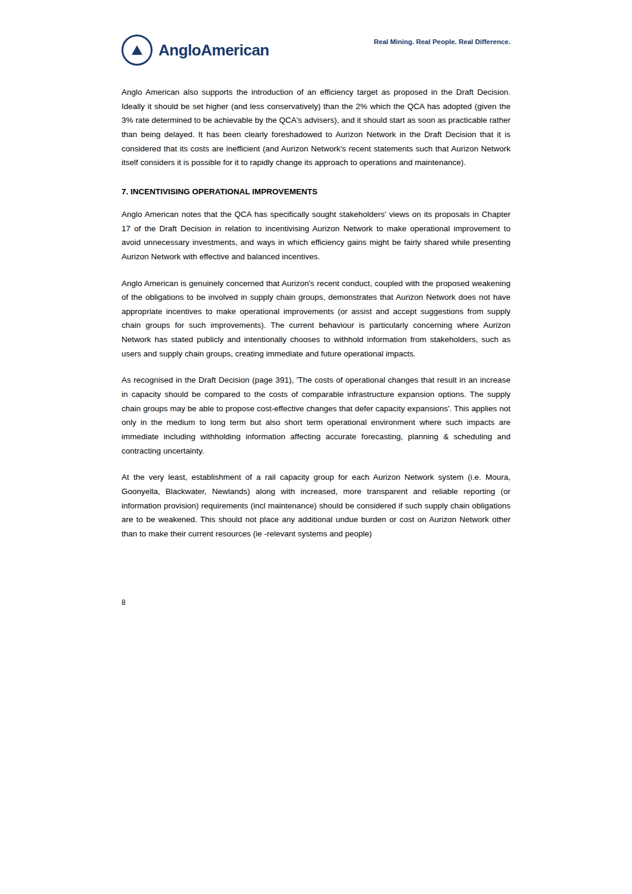AngloAmerican
Real Mining. Real People. Real Difference.
Anglo American also supports the introduction of an efficiency target as proposed in the Draft Decision. Ideally it should be set higher (and less conservatively) than the 2% which the QCA has adopted (given the 3% rate determined to be achievable by the QCA's advisers), and it should start as soon as practicable rather than being delayed. It has been clearly foreshadowed to Aurizon Network in the Draft Decision that it is considered that its costs are inefficient (and Aurizon Network's recent statements such that Aurizon Network itself considers it is possible for it to rapidly change its approach to operations and maintenance).
7. INCENTIVISING OPERATIONAL IMPROVEMENTS
Anglo American notes that the QCA has specifically sought stakeholders' views on its proposals in Chapter 17 of the Draft Decision in relation to incentivising Aurizon Network to make operational improvement to avoid unnecessary investments, and ways in which efficiency gains might be fairly shared while presenting Aurizon Network with effective and balanced incentives.
Anglo American is genuinely concerned that Aurizon's recent conduct, coupled with the proposed weakening of the obligations to be involved in supply chain groups, demonstrates that Aurizon Network does not have appropriate incentives to make operational improvements (or assist and accept suggestions from supply chain groups for such improvements). The current behaviour is particularly concerning where Aurizon Network has stated publicly and intentionally chooses to withhold information from stakeholders, such as users and supply chain groups, creating immediate and future operational impacts.
As recognised in the Draft Decision (page 391), 'The costs of operational changes that result in an increase in capacity should be compared to the costs of comparable infrastructure expansion options. The supply chain groups may be able to propose cost-effective changes that defer capacity expansions'. This applies not only in the medium to long term but also short term operational environment where such impacts are immediate including withholding information affecting accurate forecasting, planning & scheduling and contracting uncertainty.
At the very least, establishment of a rail capacity group for each Aurizon Network system (i.e. Moura, Goonyella, Blackwater, Newlands) along with increased, more transparent and reliable reporting (or information provision) requirements (incl maintenance) should be considered if such supply chain obligations are to be weakened. This should not place any additional undue burden or cost on Aurizon Network other than to make their current resources (ie -relevant systems and people)
8